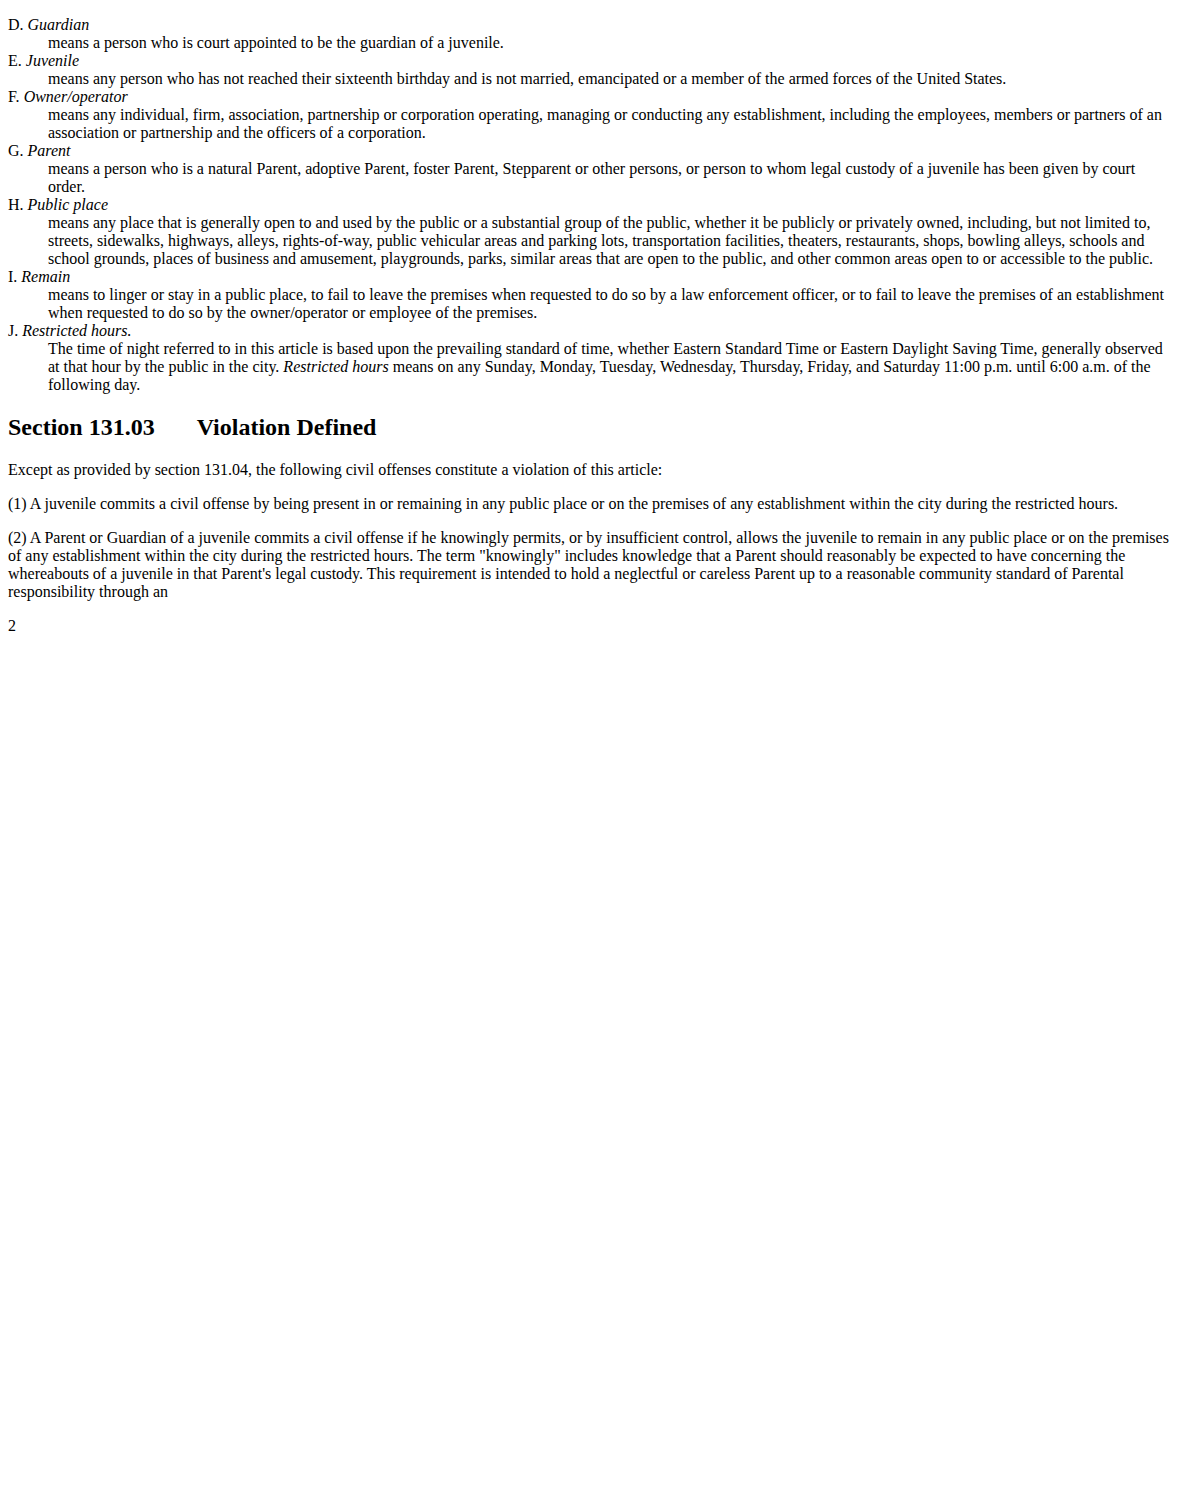D. Guardian
means a person who is court appointed to be the guardian of a juvenile.
E. Juvenile
means any person who has not reached their sixteenth birthday and is not married, emancipated or a member of the armed forces of the United States.
F. Owner/operator
means any individual, firm, association, partnership or corporation operating, managing or conducting any establishment, including the employees, members or partners of an association or partnership and the officers of a corporation.
G. Parent
means a person who is a natural Parent, adoptive Parent, foster Parent, Stepparent or other persons, or person to whom legal custody of a juvenile has been given by court order.
H. Public place
means any place that is generally open to and used by the public or a substantial group of the public, whether it be publicly or privately owned, including, but not limited to, streets, sidewalks, highways, alleys, rights-of-way, public vehicular areas and parking lots, transportation facilities, theaters, restaurants, shops, bowling alleys, schools and school grounds, places of business and amusement, playgrounds, parks, similar areas that are open to the public, and other common areas open to or accessible to the public.
I. Remain
means to linger or stay in a public place, to fail to leave the premises when requested to do so by a law enforcement officer, or to fail to leave the premises of an establishment when requested to do so by the owner/operator or employee of the premises.
J. Restricted hours.
The time of night referred to in this article is based upon the prevailing standard of time, whether Eastern Standard Time or Eastern Daylight Saving Time, generally observed at that hour by the public in the city. Restricted hours means on any Sunday, Monday, Tuesday, Wednesday, Thursday, Friday, and Saturday 11:00 p.m. until 6:00 a.m. of the following day.
Section 131.03 Violation Defined
Except as provided by section 131.04, the following civil offenses constitute a violation of this article:
(1) A juvenile commits a civil offense by being present in or remaining in any public place or on the premises of any establishment within the city during the restricted hours.
(2) A Parent or Guardian of a juvenile commits a civil offense if he knowingly permits, or by insufficient control, allows the juvenile to remain in any public place or on the premises of any establishment within the city during the restricted hours. The term "knowingly" includes knowledge that a Parent should reasonably be expected to have concerning the whereabouts of a juvenile in that Parent's legal custody. This requirement is intended to hold a neglectful or careless Parent up to a reasonable community standard of Parental responsibility through an
2